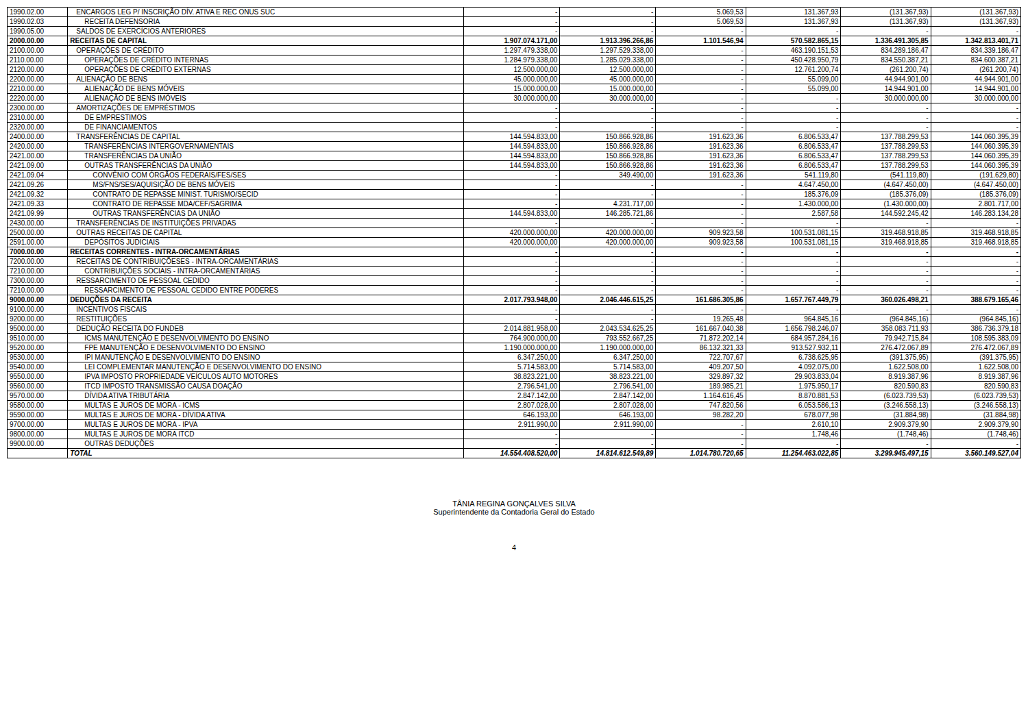| 1990.02.00 | ENCARGOS LEG P/ INSCRIÇÃO DÍV. ATIVA E REC ONUS SUC | - | - | 5.069,53 | 131.367,93 | (131.367,93) | (131.367,93) |
| 1990.02.03 | RECEITA DEFENSORIA | - | - | 5.069,53 | 131.367,93 | (131.367,93) | (131.367,93) |
| 1990.05.00 | SALDOS DE EXERCÍCIOS ANTERIORES | - | - | - | - | - | - |
| 2000.00.00 | RECEITAS DE CAPITAL | 1.907.074.171,00 | 1.913.396.266,86 | 1.101.546,94 | 570.582.865,15 | 1.336.491.305,85 | 1.342.813.401,71 |
| 2100.00.00 | OPERAÇÕES DE CRÉDITO | 1.297.479.338,00 | 1.297.529.338,00 | - | 463.190.151,53 | 834.289.186,47 | 834.339.186,47 |
| 2110.00.00 | OPERAÇÕES DE CRÉDITO INTERNAS | 1.284.979.338,00 | 1.285.029.338,00 | - | 450.428.950,79 | 834.550.387,21 | 834.600.387,21 |
| 2120.00.00 | OPERAÇÕES DE CRÉDITO EXTERNAS | 12.500.000,00 | 12.500.000,00 | - | 12.761.200,74 | (261.200,74) | (261.200,74) |
| 2200.00.00 | ALIENAÇÃO DE BENS | 45.000.000,00 | 45.000.000,00 | - | 55.099,00 | 44.944.901,00 | 44.944.901,00 |
| 2210.00.00 | ALIENAÇÃO DE BENS MÓVEIS | 15.000.000,00 | 15.000.000,00 | - | 55.099,00 | 14.944.901,00 | 14.944.901,00 |
| 2220.00.00 | ALIENAÇÃO DE BENS IMÓVEIS | 30.000.000,00 | 30.000.000,00 | - | - | 30.000.000,00 | 30.000.000,00 |
| 2300.00.00 | AMORTIZAÇÕES DE EMPRÉSTIMOS | - | - | - | - | - | - |
| 2310.00.00 | DE EMPRESTIMOS | - | - | - | - | - | - |
| 2320.00.00 | DE FINANCIAMENTOS | - | - | - | - | - | - |
| 2400.00.00 | TRANSFERÊNCIAS DE CAPITAL | 144.594.833,00 | 150.866.928,86 | 191.623,36 | 6.806.533,47 | 137.788.299,53 | 144.060.395,39 |
| 2420.00.00 | TRANSFERÊNCIAS INTERGOVERNAMENTAIS | 144.594.833,00 | 150.866.928,86 | 191.623,36 | 6.806.533,47 | 137.788.299,53 | 144.060.395,39 |
| 2421.00.00 | TRANSFERÊNCIAS DA UNIÃO | 144.594.833,00 | 150.866.928,86 | 191.623,36 | 6.806.533,47 | 137.788.299,53 | 144.060.395,39 |
| 2421.09.00 | OUTRAS TRANSFERÊNCIAS DA UNIÃO | 144.594.833,00 | 150.866.928,86 | 191.623,36 | 6.806.533,47 | 137.788.299,53 | 144.060.395,39 |
| 2421.09.04 | CONVÊNIO COM ÓRGÃOS FEDERAIS/FES/SES | - | 349.490,00 | 191.623,36 | 541.119,80 | (541.119,80) | (191.629,80) |
| 2421.09.26 | MS/FNS/SES/AQUISIÇÃO DE BENS MÓVEIS | - | - | - | 4.647.450,00 | (4.647.450,00) | (4.647.450,00) |
| 2421.09.32 | CONTRATO DE REPASSE MINIST. TURISMO/SECID | - | - | - | 185.376,09 | (185.376,09) | (185.376,09) |
| 2421.09.33 | CONTRATO DE REPASSE MDA/CEF/SAGRIMA | - | 4.231.717,00 | - | 1.430.000,00 | (1.430.000,00) | 2.801.717,00 |
| 2421.09.99 | OUTRAS TRANSFERÊNCIAS DA UNIÃO | 144.594.833,00 | 146.285.721,86 | - | 2.587,58 | 144.592.245,42 | 146.283.134,28 |
| 2430.00.00 | TRANSFERÊNCIAS DE INSTITUIÇÕES PRIVADAS | - | - | - | - | - | - |
| 2500.00.00 | OUTRAS RECEITAS DE CAPITAL | 420.000.000,00 | 420.000.000,00 | 909.923,58 | 100.531.081,15 | 319.468.918,85 | 319.468.918,85 |
| 2591.00.00 | DEPÓSITOS JUDICIAIS | 420.000.000,00 | 420.000.000,00 | 909.923,58 | 100.531.081,15 | 319.468.918,85 | 319.468.918,85 |
| 7000.00.00 | RECEITAS CORRENTES - INTRA-ORCAMENTÁRIAS | - | - | - | - | - | - |
| 7200.00.00 | RECEITAS DE CONTRIBUIÇÕESES - INTRA-ORCAMENTÁRIAS | - | - | - | - | - | - |
| 7210.00.00 | CONTRIBUIÇÕES SOCIAIS - INTRA-ORCAMENTÁRIAS | - | - | - | - | - | - |
| 7300.00.00 | RESSARCIMENTO DE PESSOAL CEDIDO | - | - | - | - | - | - |
| 7210.00.00 | RESSARCIMENTO DE PESSOAL CEDIDO ENTRE PODERES | - | - | - | - | - | - |
| 9000.00.00 | DEDUÇÕES DA RECEITA | 2.017.793.948,00 | 2.046.446.615,25 | 161.686.305,86 | 1.657.767.449,79 | 360.026.498,21 | 388.679.165,46 |
| 9100.00.00 | INCENTIVOS FISCAIS | - | - | - | - | - | - |
| 9200.00.00 | RESTITUIÇÕES | - | - | 19.265,48 | 964.845,16 | (964.845,16) | (964.845,16) |
| 9500.00.00 | DEDUÇÃO RECEITA DO FUNDEB | 2.014.881.958,00 | 2.043.534.625,25 | 161.667.040,38 | 1.656.798.246,07 | 358.083.711,93 | 386.736.379,18 |
| 9510.00.00 | ICMS MANUTENÇÃO E DESENVOLVIMENTO DO ENSINO | 764.900.000,00 | 793.552.667,25 | 71.872.202,14 | 684.957.284,16 | 79.942.715,84 | 108.595.383,09 |
| 9520.00.00 | FPE MANUTENÇÃO E DESENVOLVIMENTO DO ENSINO | 1.190.000.000,00 | 1.190.000.000,00 | 86.132.321,33 | 913.527.932,11 | 276.472.067,89 | 276.472.067,89 |
| 9530.00.00 | IPI MANUTENÇÃO E DESENVOLVIMENTO DO ENSINO | 6.347.250,00 | 6.347.250,00 | 722.707,67 | 6.738.625,95 | (391.375,95) | (391.375,95) |
| 9540.00.00 | LEI COMPLEMENTAR MANUTENÇÃO E DESENVOLVIMENTO DO ENSINO | 5.714.583,00 | 5.714.583,00 | 409.207,50 | 4.092.075,00 | 1.622.508,00 | 1.622.508,00 |
| 9550.00.00 | IPVA IMPOSTO PROPRIEDADE VEÍCULOS AUTO MOTORES | 38.823.221,00 | 38.823.221,00 | 329.897,32 | 29.903.833,04 | 8.919.387,96 | 8.919.387,96 |
| 9560.00.00 | ITCD IMPOSTO TRANSMISSÃO CAUSA DOAÇÃO | 2.796.541,00 | 2.796.541,00 | 189.985,21 | 1.975.950,17 | 820.590,83 | 820.590,83 |
| 9570.00.00 | DÍVIDA ATIVA TRIBUTÁRIA | 2.847.142,00 | 2.847.142,00 | 1.164.616,45 | 8.870.881,53 | (6.023.739,53) | (6.023.739,53) |
| 9580.00.00 | MULTAS E JUROS DE MORA - ICMS | 2.807.028,00 | 2.807.028,00 | 747.820,56 | 6.053.586,13 | (3.246.558,13) | (3.246.558,13) |
| 9590.00.00 | MULTAS E JUROS DE MORA - DÍVIDA ATIVA | 646.193,00 | 646.193,00 | 98.282,20 | 678.077,98 | (31.884,98) | (31.884,98) |
| 9700.00.00 | MULTAS E JUROS DE MORA - IPVA | 2.911.990,00 | 2.911.990,00 | - | 2.610,10 | 2.909.379,90 | 2.909.379,90 |
| 9800.00.00 | MULTAS E JUROS DE MORA ITCD | - | - | - | 1.748,46 | (1.748,46) | (1.748,46) |
| 9900.00.00 | OUTRAS DEDUÇÕES | - | - | - | - | - | - |
| | TOTAL | 14.554.408.520,00 | 14.814.612.549,89 | 1.014.780.720,65 | 11.254.463.022,85 | 3.299.945.497,15 | 3.560.149.527,04 |
TÂNIA REGINA GONÇALVES SILVA
Superintendente da Contadoria Geral do Estado
4